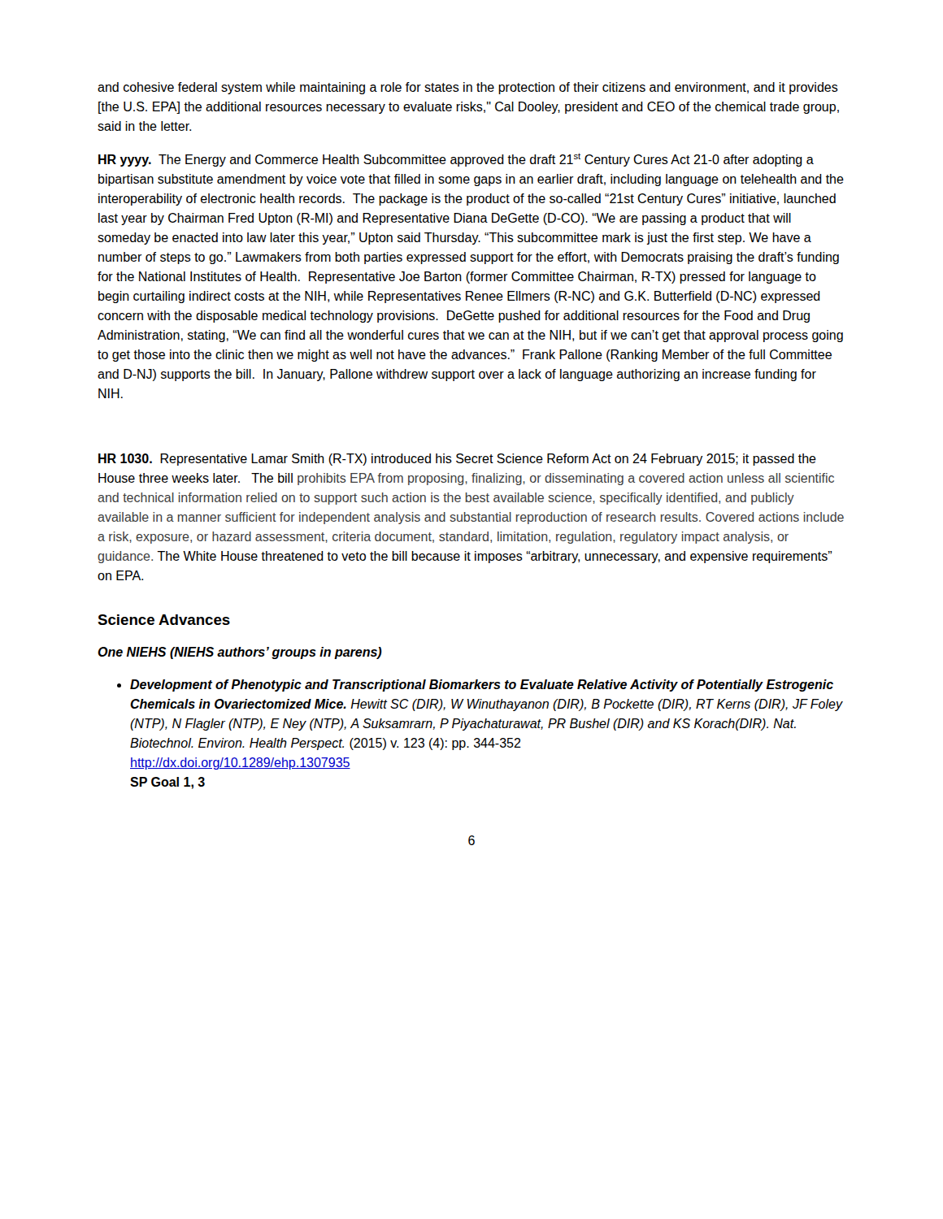and cohesive federal system while maintaining a role for states in the protection of their citizens and environment, and it provides [the U.S. EPA] the additional resources necessary to evaluate risks," Cal Dooley, president and CEO of the chemical trade group, said in the letter.
HR yyyy. The Energy and Commerce Health Subcommittee approved the draft 21st Century Cures Act 21-0 after adopting a bipartisan substitute amendment by voice vote that filled in some gaps in an earlier draft, including language on telehealth and the interoperability of electronic health records. The package is the product of the so-called “21st Century Cures” initiative, launched last year by Chairman Fred Upton (R-MI) and Representative Diana DeGette (D-CO). “We are passing a product that will someday be enacted into law later this year,” Upton said Thursday. “This subcommittee mark is just the first step. We have a number of steps to go.” Lawmakers from both parties expressed support for the effort, with Democrats praising the draft’s funding for the National Institutes of Health. Representative Joe Barton (former Committee Chairman, R-TX) pressed for language to begin curtailing indirect costs at the NIH, while Representatives Renee Ellmers (R-NC) and G.K. Butterfield (D-NC) expressed concern with the disposable medical technology provisions. DeGette pushed for additional resources for the Food and Drug Administration, stating, “We can find all the wonderful cures that we can at the NIH, but if we can’t get that approval process going to get those into the clinic then we might as well not have the advances.” Frank Pallone (Ranking Member of the full Committee and D-NJ) supports the bill. In January, Pallone withdrew support over a lack of language authorizing an increase funding for NIH.
HR 1030. Representative Lamar Smith (R-TX) introduced his Secret Science Reform Act on 24 February 2015; it passed the House three weeks later. The bill prohibits EPA from proposing, finalizing, or disseminating a covered action unless all scientific and technical information relied on to support such action is the best available science, specifically identified, and publicly available in a manner sufficient for independent analysis and substantial reproduction of research results. Covered actions include a risk, exposure, or hazard assessment, criteria document, standard, limitation, regulation, regulatory impact analysis, or guidance. The White House threatened to veto the bill because it imposes “arbitrary, unnecessary, and expensive requirements” on EPA.
Science Advances
One NIEHS (NIEHS authors’ groups in parens)
Development of Phenotypic and Transcriptional Biomarkers to Evaluate Relative Activity of Potentially Estrogenic Chemicals in Ovariectomized Mice. Hewitt SC (DIR), W Winuthayanon (DIR), B Pockette (DIR), RT Kerns (DIR), JF Foley (NTP), N Flagler (NTP), E Ney (NTP), A Suksamrarn, P Piyachaturawat, PR Bushel (DIR) and KS Korach(DIR). Nat. Biotechnol. Environ. Health Perspect. (2015) v. 123 (4): pp. 344-352
http://dx.doi.org/10.1289/ehp.1307935
SP Goal 1, 3
6